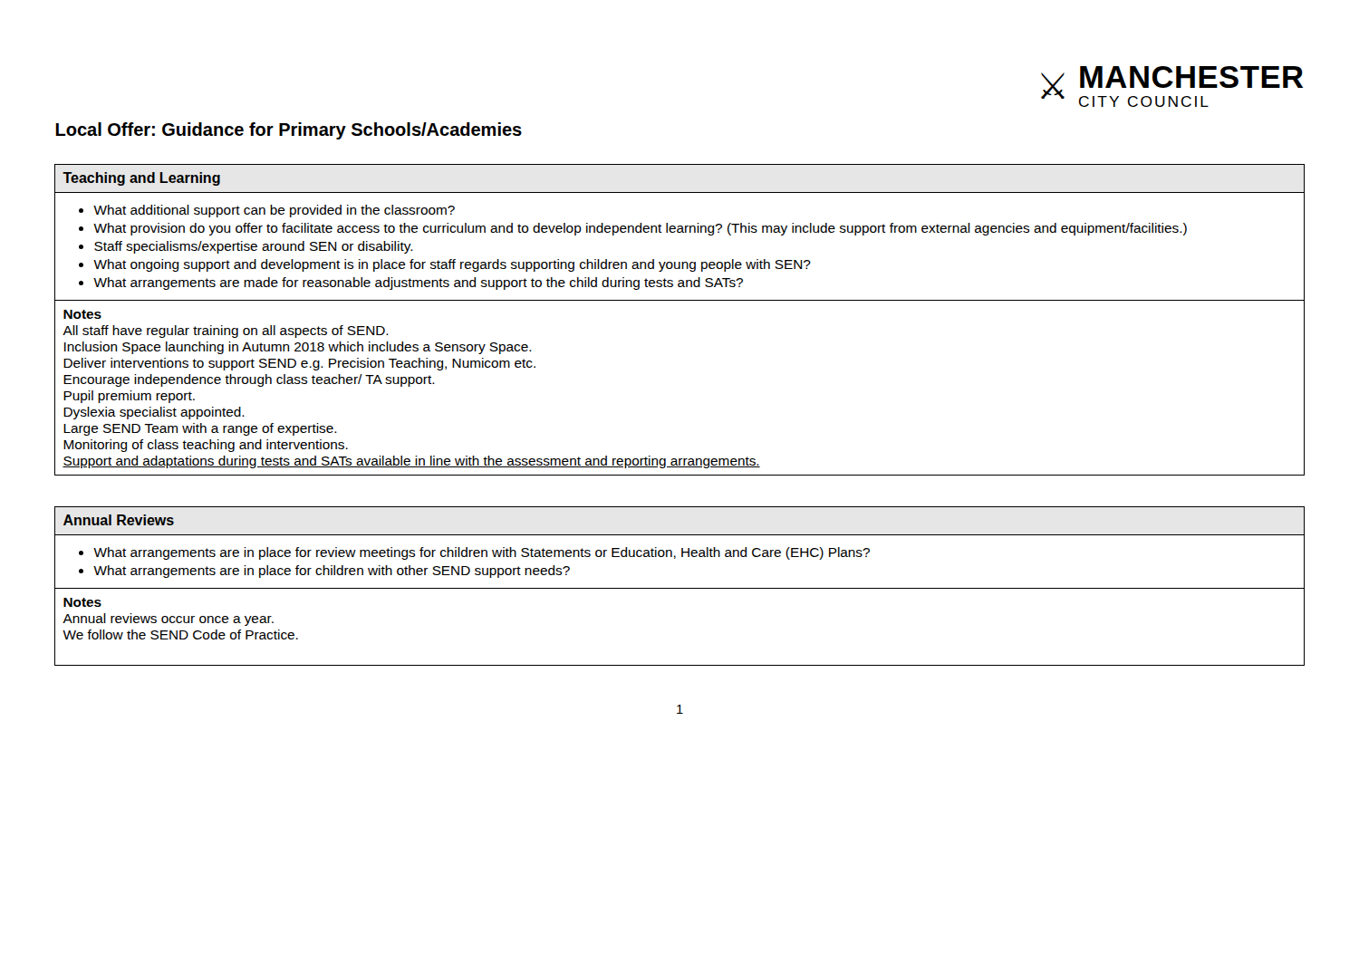⚔
MANCHESTER
CITY COUNCIL
Local Offer: Guidance for Primary Schools/Academies
| Teaching and Learning |
| What additional support can be provided in the classroom? What provision do you offer to facilitate access to the curriculum and to develop independent learning? (This may include support from external agencies and equipment/facilities.) Staff specialisms/expertise around SEN or disability. What ongoing support and development is in place for staff regards supporting children and young people with SEN? What arrangements are made for reasonable adjustments and support to the child during tests and SATs? |
| Notes All staff have regular training on all aspects of SEND. Inclusion Space launching in Autumn 2018 which includes a Sensory Space. Deliver interventions to support SEND e.g. Precision Teaching, Numicom etc. Encourage independence through class teacher/ TA support. Pupil premium report. Dyslexia specialist appointed. Large SEND Team with a range of expertise. Monitoring of class teaching and interventions. Support and adaptations during tests and SATs available in line with the assessment and reporting arrangements. |
| Annual Reviews |
| What arrangements are in place for review meetings for children with Statements or Education, Health and Care (EHC) Plans? What arrangements are in place for children with other SEND support needs? |
| Notes Annual reviews occur once a year. We follow the SEND Code of Practice. |
1